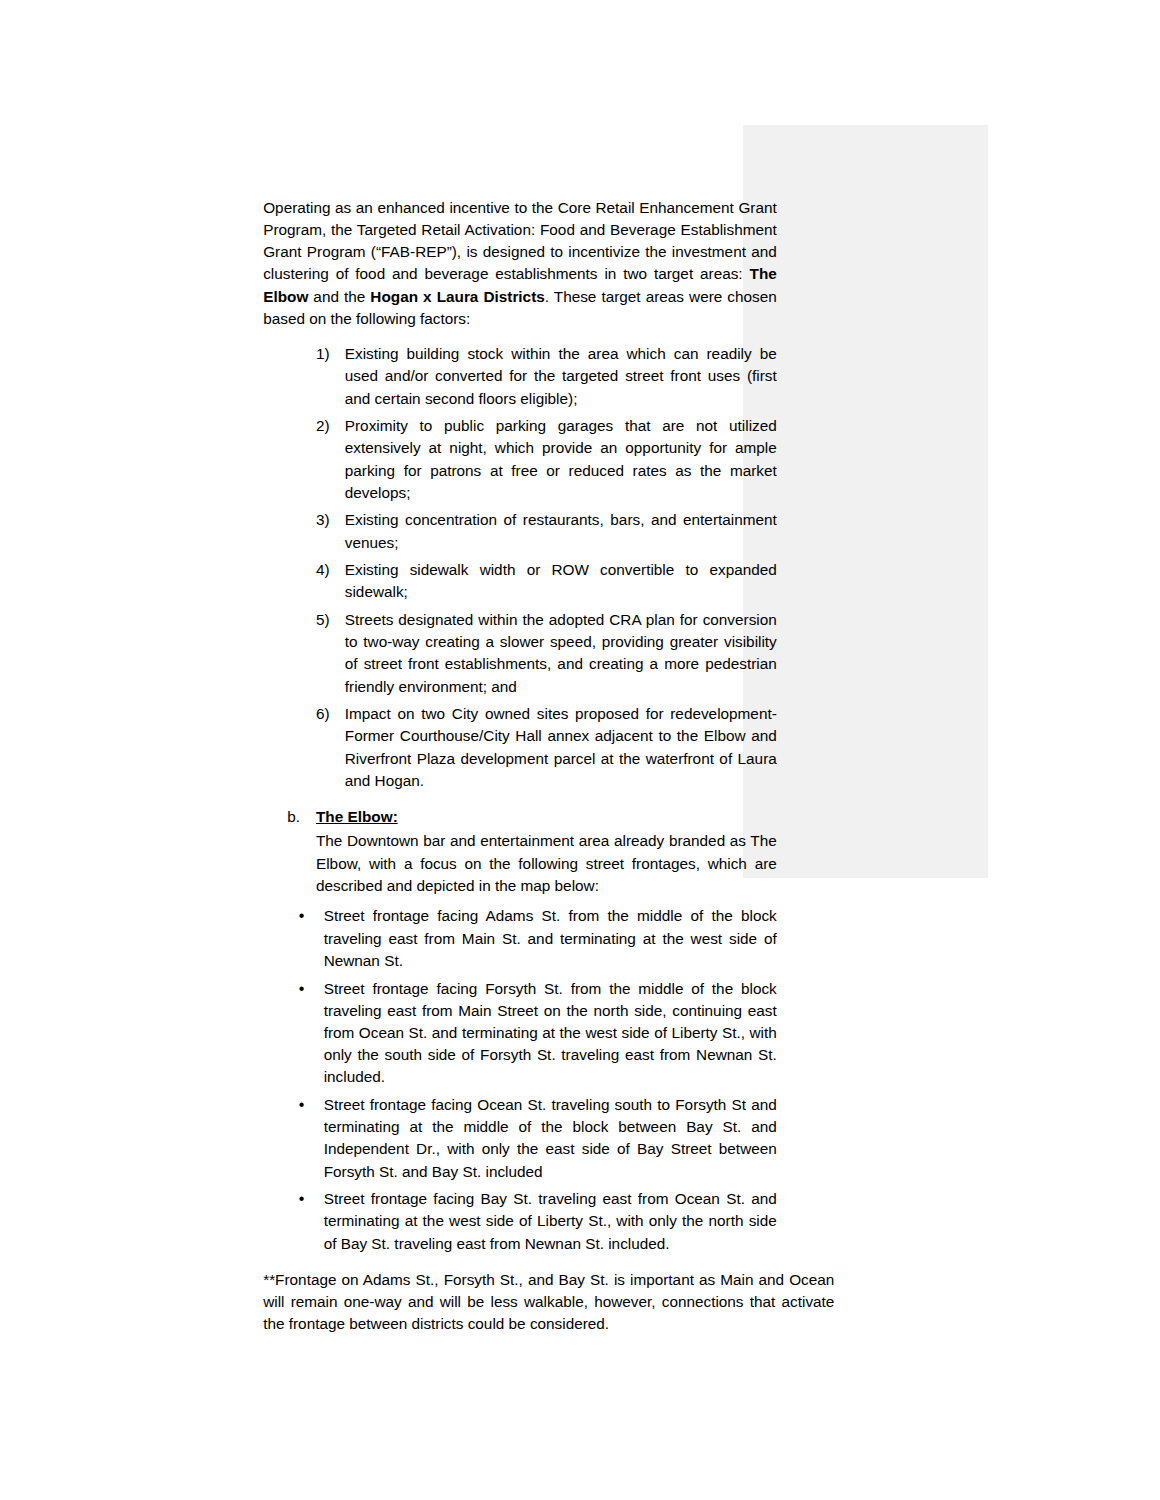Operating as an enhanced incentive to the Core Retail Enhancement Grant Program, the Targeted Retail Activation: Food and Beverage Establishment Grant Program (“FAB-REP”), is designed to incentivize the investment and clustering of food and beverage establishments in two target areas: The Elbow and the Hogan x Laura Districts. These target areas were chosen based on the following factors:
Existing building stock within the area which can readily be used and/or converted for the targeted street front uses (first and certain second floors eligible);
Proximity to public parking garages that are not utilized extensively at night, which provide an opportunity for ample parking for patrons at free or reduced rates as the market develops;
Existing concentration of restaurants, bars, and entertainment venues;
Existing sidewalk width or ROW convertible to expanded sidewalk;
Streets designated within the adopted CRA plan for conversion to two-way creating a slower speed, providing greater visibility of street front establishments, and creating a more pedestrian friendly environment; and
Impact on two City owned sites proposed for redevelopment- Former Courthouse/City Hall annex adjacent to the Elbow and Riverfront Plaza development parcel at the waterfront of Laura and Hogan.
b. The Elbow:
The Downtown bar and entertainment area already branded as The Elbow, with a focus on the following street frontages, which are described and depicted in the map below:
Street frontage facing Adams St. from the middle of the block traveling east from Main St. and terminating at the west side of Newnan St.
Street frontage facing Forsyth St. from the middle of the block traveling east from Main Street on the north side, continuing east from Ocean St. and terminating at the west side of Liberty St., with only the south side of Forsyth St. traveling east from Newnan St. included.
Street frontage facing Ocean St. traveling south to Forsyth St and terminating at the middle of the block between Bay St. and Independent Dr., with only the east side of Bay Street between Forsyth St. and Bay St. included
Street frontage facing Bay St. traveling east from Ocean St. and terminating at the west side of Liberty St., with only the north side of Bay St. traveling east from Newnan St. included.
**Frontage on Adams St., Forsyth St., and Bay St. is important as Main and Ocean will remain one-way and will be less walkable, however, connections that activate the frontage between districts could be considered.